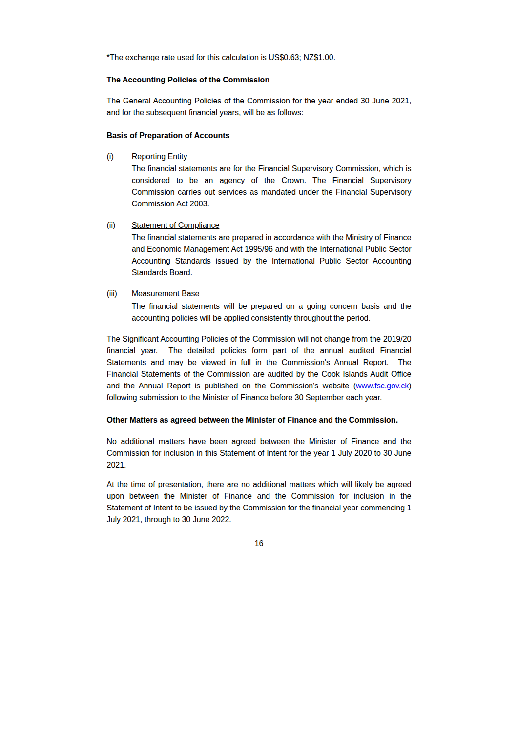*The exchange rate used for this calculation is US$0.63; NZ$1.00.
The Accounting Policies of the Commission
The General Accounting Policies of the Commission for the year ended 30 June 2021, and for the subsequent financial years, will be as follows:
Basis of Preparation of Accounts
(i)
Reporting Entity
The financial statements are for the Financial Supervisory Commission, which is considered to be an agency of the Crown. The Financial Supervisory Commission carries out services as mandated under the Financial Supervisory Commission Act 2003.
(ii)
Statement of Compliance
The financial statements are prepared in accordance with the Ministry of Finance and Economic Management Act 1995/96 and with the International Public Sector Accounting Standards issued by the International Public Sector Accounting Standards Board.
(iii)
Measurement Base
The financial statements will be prepared on a going concern basis and the accounting policies will be applied consistently throughout the period.
The Significant Accounting Policies of the Commission will not change from the 2019/20 financial year. The detailed policies form part of the annual audited Financial Statements and may be viewed in full in the Commission's Annual Report. The Financial Statements of the Commission are audited by the Cook Islands Audit Office and the Annual Report is published on the Commission's website (www.fsc.gov.ck) following submission to the Minister of Finance before 30 September each year.
Other Matters as agreed between the Minister of Finance and the Commission.
No additional matters have been agreed between the Minister of Finance and the Commission for inclusion in this Statement of Intent for the year 1 July 2020 to 30 June 2021.
At the time of presentation, there are no additional matters which will likely be agreed upon between the Minister of Finance and the Commission for inclusion in the Statement of Intent to be issued by the Commission for the financial year commencing 1 July 2021, through to 30 June 2022.
16